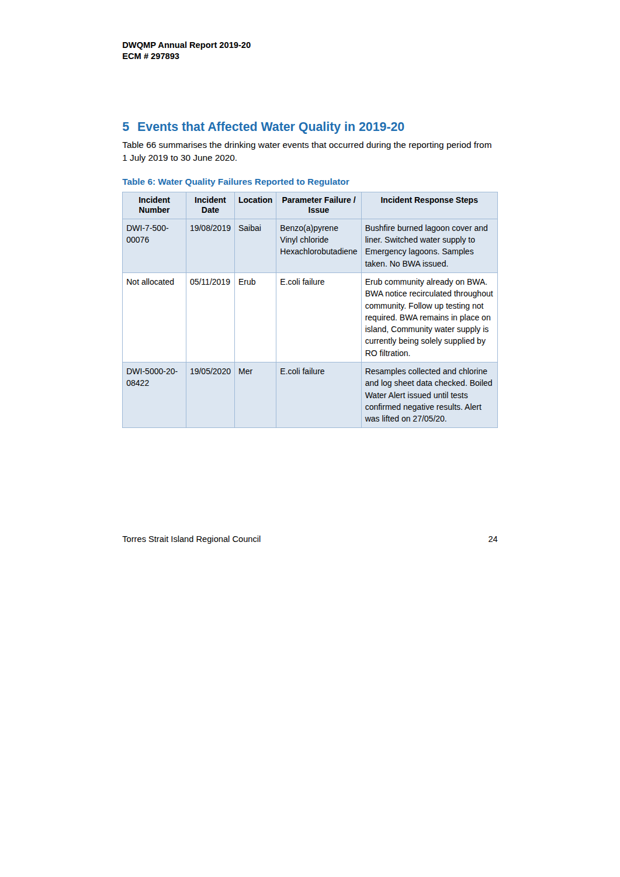DWQMP Annual Report 2019-20
ECM # 297893
5 Events that Affected Water Quality in 2019-20
Table 66 summarises the drinking water events that occurred during the reporting period from 1 July 2019 to 30 June 2020.
Table 6: Water Quality Failures Reported to Regulator
| Incident Number | Incident Date | Location | Parameter Failure / Issue | Incident Response Steps |
| --- | --- | --- | --- | --- |
| DWI-7-500-00076 | 19/08/2019 | Saibai | Benzo(a)pyrene Vinyl chloride Hexachlorobutadiene | Bushfire burned lagoon cover and liner. Switched water supply to Emergency lagoons. Samples taken. No BWA issued. |
| Not allocated | 05/11/2019 | Erub | E.coli failure | Erub community already on BWA. BWA notice recirculated throughout community. Follow up testing not required. BWA remains in place on island, Community water supply is currently being solely supplied by RO filtration. |
| DWI-5000-20-08422 | 19/05/2020 | Mer | E.coli failure | Resamples collected and chlorine and log sheet data checked. Boiled Water Alert issued until tests confirmed negative results. Alert was lifted on 27/05/20. |
Torres Strait Island Regional Council 24